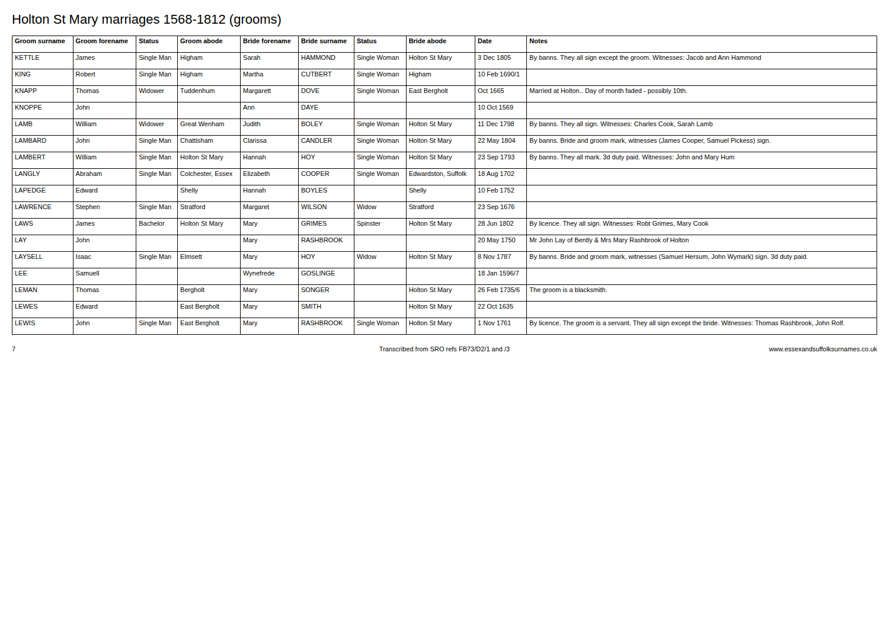Holton St Mary marriages 1568-1812 (grooms)
| Groom surname | Groom forename | Status | Groom abode | Bride forename | Bride surname | Status | Bride abode | Date | Notes |
| --- | --- | --- | --- | --- | --- | --- | --- | --- | --- |
| KETTLE | James | Single Man | Higham | Sarah | HAMMOND | Single Woman | Holton St Mary | 3 Dec 1805 | By banns. They all sign except the groom. Witnesses: Jacob and Ann Hammond |
| KING | Robert | Single Man | Higham | Martha | CUTBERT | Single Woman | Higham | 10 Feb 1690/1 | |
| KNAPP | Thomas | Widower | Tuddenhum | Margarett | DOVE | Single Woman | East Bergholt | Oct 1665 | Married at Holton.. Day of month faded - possibly 10th. |
| KNOPPE | John | | | Ann | DAYE | | | 10 Oct 1569 | |
| LAMB | William | Widower | Great Wenham | Judith | BOLEY | Single Woman | Holton St Mary | 11 Dec 1798 | By banns. They all sign. Witnesses: Charles Cook, Sarah Lamb |
| LAMBARD | John | Single Man | Chattisham | Clarissa | CANDLER | Single Woman | Holton St Mary | 22 May 1804 | By banns. Bride and groom mark, witnesses (James Cooper, Samuel Pickess) sign. |
| LAMBERT | William | Single Man | Holton St Mary | Hannah | HOY | Single Woman | Holton St Mary | 23 Sep 1793 | By banns. They all mark. 3d duty paid. Witnesses: John and Mary Hum |
| LANGLY | Abraham | Single Man | Colchester, Essex | Elizabeth | COOPER | Single Woman | Edwardston, Suffolk | 18 Aug 1702 | |
| LAPEDGE | Edward | | Shelly | Hannah | BOYLES | | Shelly | 10 Feb 1752 | |
| LAWRENCE | Stephen | Single Man | Stratford | Margaret | WILSON | Widow | Stratford | 23 Sep 1676 | |
| LAWS | James | Bachelor | Holton St Mary | Mary | GRIMES | Spinster | Holton St Mary | 28 Jun 1802 | By licence. They all sign. Witnesses: Robt Grimes, Mary Cook |
| LAY | John | | | Mary | RASHBROOK | | | 20 May 1750 | Mr John Lay of Bently & Mrs Mary Rashbrook of Holton |
| LAYSELL | Isaac | Single Man | Elmsett | Mary | HOY | Widow | Holton St Mary | 8 Nov 1787 | By banns. Bride and groom mark, witnesses (Samuel Hersum, John Wymark) sign. 3d duty paid. |
| LEE | Samuell | | | Wynefrede | GOSLINGE | | | 18 Jan 1596/7 | |
| LEMAN | Thomas | | Bergholt | Mary | SONGER | | Holton St Mary | 26 Feb 1735/6 | The groom is a blacksmith. |
| LEWES | Edward | | East Bergholt | Mary | SMITH | | Holton St Mary | 22 Oct 1635 | |
| LEWIS | John | Single Man | East Bergholt | Mary | RASHBROOK | Single Woman | Holton St Mary | 1 Nov 1761 | By licence. The groom is a servant. They all sign except the bride. Witnesses: Thomas Rashbrook, John Rolf. |
7
Transcribed from SRO refs FB73/D2/1 and /3
www.essexandsuffolksurnames.co.uk